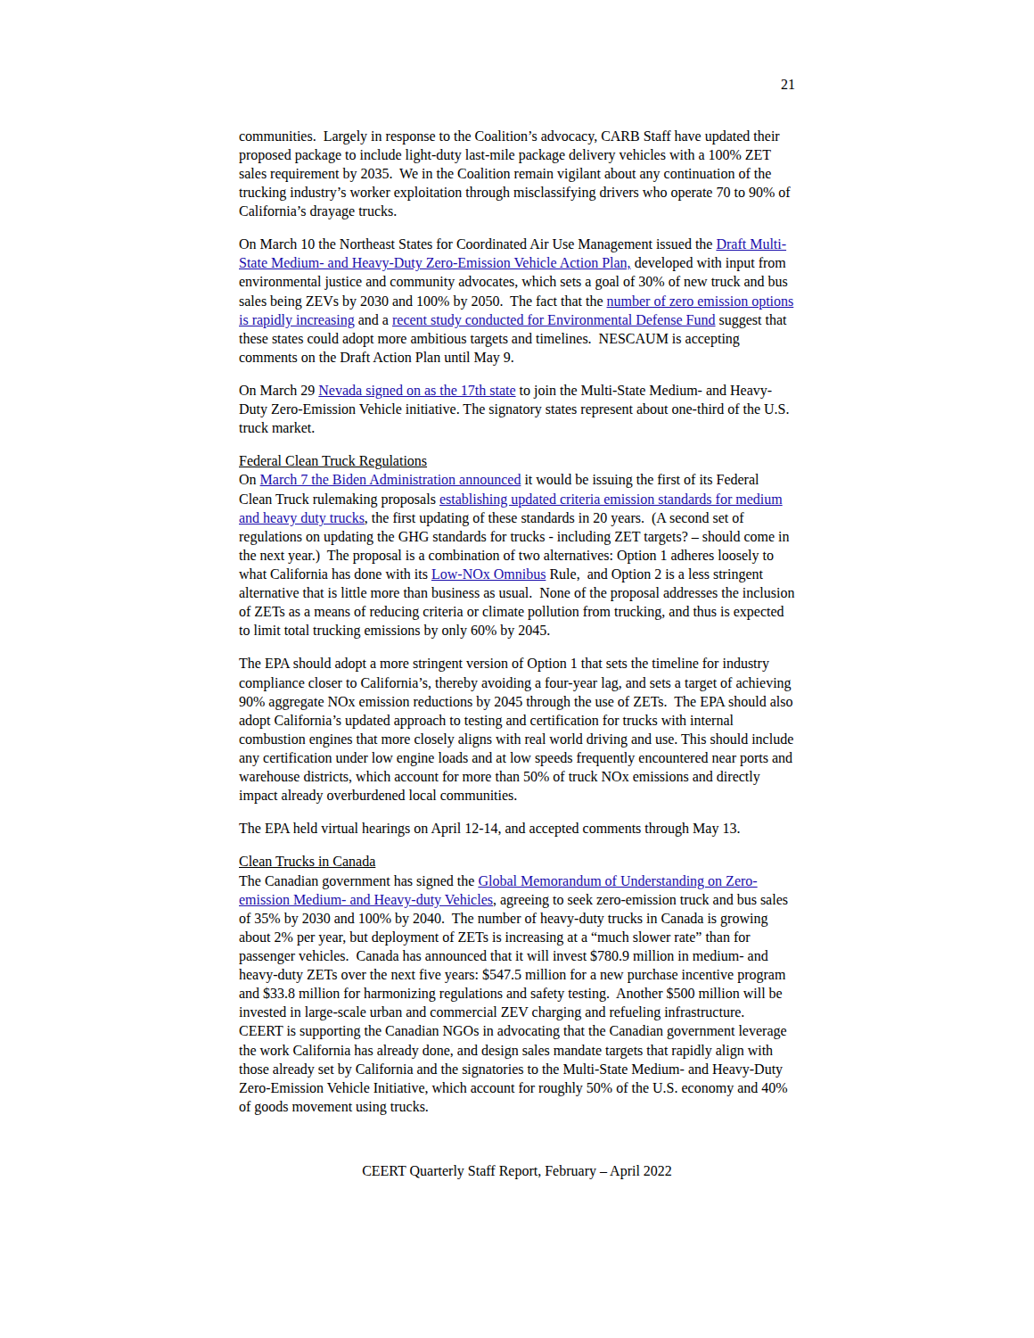21
communities. Largely in response to the Coalition’s advocacy, CARB Staff have updated their proposed package to include light-duty last-mile package delivery vehicles with a 100% ZET sales requirement by 2035. We in the Coalition remain vigilant about any continuation of the trucking industry’s worker exploitation through misclassifying drivers who operate 70 to 90% of California’s drayage trucks.
On March 10 the Northeast States for Coordinated Air Use Management issued the Draft Multi-State Medium- and Heavy-Duty Zero-Emission Vehicle Action Plan, developed with input from environmental justice and community advocates, which sets a goal of 30% of new truck and bus sales being ZEVs by 2030 and 100% by 2050. The fact that the number of zero emission options is rapidly increasing and a recent study conducted for Environmental Defense Fund suggest that these states could adopt more ambitious targets and timelines. NESCAUM is accepting comments on the Draft Action Plan until May 9.
On March 29 Nevada signed on as the 17th state to join the Multi-State Medium- and Heavy-Duty Zero-Emission Vehicle initiative. The signatory states represent about one-third of the U.S. truck market.
Federal Clean Truck Regulations
On March 7 the Biden Administration announced it would be issuing the first of its Federal Clean Truck rulemaking proposals establishing updated criteria emission standards for medium and heavy duty trucks, the first updating of these standards in 20 years. (A second set of regulations on updating the GHG standards for trucks - including ZET targets? – should come in the next year.) The proposal is a combination of two alternatives: Option 1 adheres loosely to what California has done with its Low-NOx Omnibus Rule, and Option 2 is a less stringent alternative that is little more than business as usual. None of the proposal addresses the inclusion of ZETs as a means of reducing criteria or climate pollution from trucking, and thus is expected to limit total trucking emissions by only 60% by 2045.
The EPA should adopt a more stringent version of Option 1 that sets the timeline for industry compliance closer to California’s, thereby avoiding a four-year lag, and sets a target of achieving 90% aggregate NOx emission reductions by 2045 through the use of ZETs. The EPA should also adopt California’s updated approach to testing and certification for trucks with internal combustion engines that more closely aligns with real world driving and use. This should include any certification under low engine loads and at low speeds frequently encountered near ports and warehouse districts, which account for more than 50% of truck NOx emissions and directly impact already overburdened local communities.
The EPA held virtual hearings on April 12-14, and accepted comments through May 13.
Clean Trucks in Canada
The Canadian government has signed the Global Memorandum of Understanding on Zero-emission Medium- and Heavy-duty Vehicles, agreeing to seek zero-emission truck and bus sales of 35% by 2030 and 100% by 2040. The number of heavy-duty trucks in Canada is growing about 2% per year, but deployment of ZETs is increasing at a “much slower rate” than for passenger vehicles. Canada has announced that it will invest $780.9 million in medium- and heavy-duty ZETs over the next five years: $547.5 million for a new purchase incentive program and $33.8 million for harmonizing regulations and safety testing. Another $500 million will be invested in large-scale urban and commercial ZEV charging and refueling infrastructure. CEERT is supporting the Canadian NGOs in advocating that the Canadian government leverage the work California has already done, and design sales mandate targets that rapidly align with those already set by California and the signatories to the Multi-State Medium- and Heavy-Duty Zero-Emission Vehicle Initiative, which account for roughly 50% of the U.S. economy and 40% of goods movement using trucks.
CEERT Quarterly Staff Report, February – April 2022